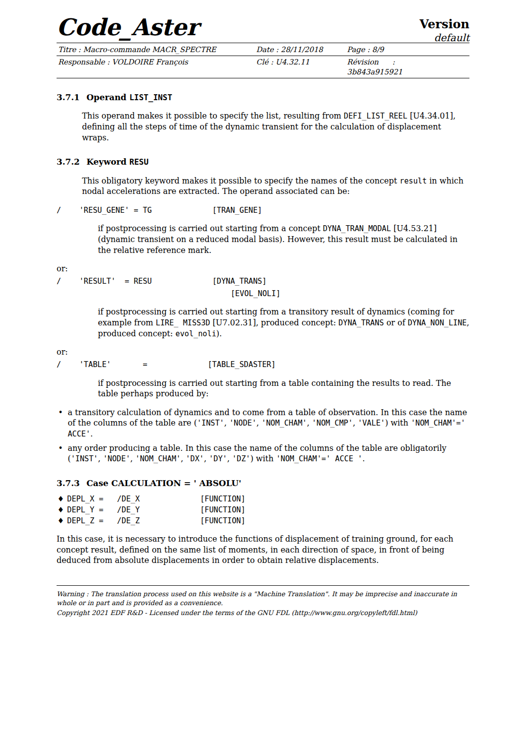Code_Aster
Version
default
| Titre : Macro-commande MACR_SPECTRE | Date : 28/11/2018 | Page : 8/9 |
| Responsable : VOLDOIRE François | Clé : U4.32.11 | Révision : 3b843a915921 |
3.7.1 Operand LIST_INST
This operand makes it possible to specify the list, resulting from DEFI_LIST_REEL [U4.34.01], defining all the steps of time of the dynamic transient for the calculation of displacement wraps.
3.7.2 Keyword RESU
This obligatory keyword makes it possible to specify the names of the concept result in which nodal accelerations are extracted. The operand associated can be:
/ 'RESU_GENE' = TG [TRAN_GENE]
if postprocessing is carried out starting from a concept DYNA_TRAN_MODAL [U4.53.21] (dynamic transient on a reduced modal basis). However, this result must be calculated in the relative reference mark.
or:
/ 'RESULT' = RESU [DYNA_TRANS]
[EVOL_NOLI]
if postprocessing is carried out starting from a transitory result of dynamics (coming for example from LIRE_ MISS3D [U7.02.31], produced concept: DYNA_TRANS or of DYNA_NON_LINE, produced concept: evol_noli).
or:
/ 'TABLE' = [TABLE_SDASTER]
if postprocessing is carried out starting from a table containing the results to read. The table perhaps produced by:
a transitory calculation of dynamics and to come from a table of observation. In this case the name of the columns of the table are ('INST', 'NODE', 'NOM_CHAM', 'NOM_CMP', 'VALE') with 'NOM_CHAM'=' ACCE'.
any order producing a table. In this case the name of the columns of the table are obligatorily ('INST', 'NODE', 'NOM_CHAM', 'DX', 'DY', 'DZ') with 'NOM_CHAM'=' ACCE '.
3.7.3 Case CALCULATION = ' ABSOLU'
DEPL_X = /DE_X [FUNCTION]
DEPL_Y = /DE_Y [FUNCTION]
DEPL_Z = /DE_Z [FUNCTION]
In this case, it is necessary to introduce the functions of displacement of training ground, for each concept result, defined on the same list of moments, in each direction of space, in front of being deduced from absolute displacements in order to obtain relative displacements.
Warning : The translation process used on this website is a "Machine Translation". It may be imprecise and inaccurate in whole or in part and is provided as a convenience.
Copyright 2021 EDF R&D - Licensed under the terms of the GNU FDL (http://www.gnu.org/copyleft/fdl.html)